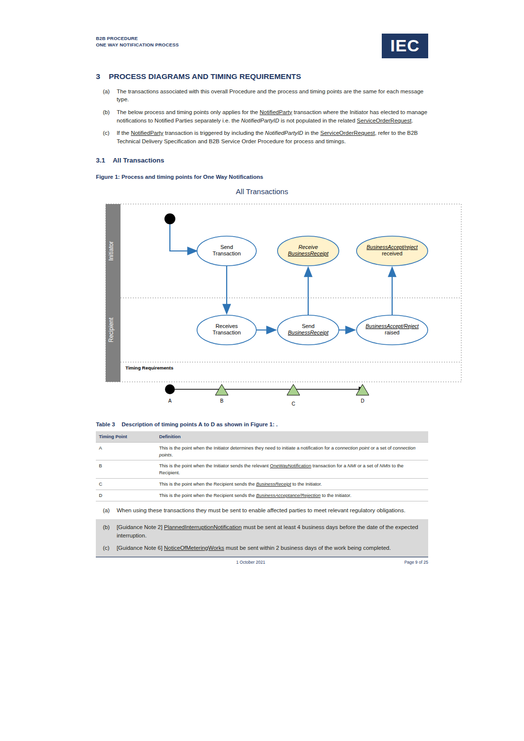B2B PROCEDURE
ONE WAY NOTIFICATION PROCESS
IEC
3 PROCESS DIAGRAMS AND TIMING REQUIREMENTS
(a)
The transactions associated with this overall Procedure and the process and timing points are the same for each message type.
(b)
The below process and timing points only applies for the NotifiedParty transaction where the Initiator has elected to manage notifications to Notified Parties separately i.e. the NotifiedPartyID is not populated in the related ServiceOrderRequest.
(c)
If the NotifiedParty transaction is triggered by including the NotifiedPartyID in the ServiceOrderRequest, refer to the B2B Technical Delivery Specification and B2B Service Order Procedure for process and timings.
3.1 All Transactions
Figure 1: Process and timing points for One Way Notifications
All Transactions
Initiator Recipient Send Transaction Receive BusinessReceipt BusinessAccept/reject received Receives Transaction Send BusinessReceipt BusinessAccept/Reject raised Timing Requirements A B C D
Table 3 Description of timing points A to D as shown in Figure 1: .
| Timing Point | Definition |
| --- | --- |
| A | This is the point when the Initiator determines they need to initiate a notification for a connection point or a set of connection points . |
| B | This is the point when the Initiator sends the relevant OneWayNotification transaction for a NMI or a set of NMIs to the Recipient. |
| C | This is the point when the Recipient sends the BusinessReceipt to the Initiator. |
| D | This is the point when the Recipient sends the BusinessAcceptance/Rejection to the Initiator. |
(a)
When using these transactions they must be sent to enable affected parties to meet relevant regulatory obligations.
(b)
[Guidance Note 2] PlannedInterruptionNotification must be sent at least 4 business days before the date of the expected interruption.
(c)
[Guidance Note 6] NoticeOfMeteringWorks must be sent within 2 business days of the work being completed.
1 October 2021
Page 9 of 25